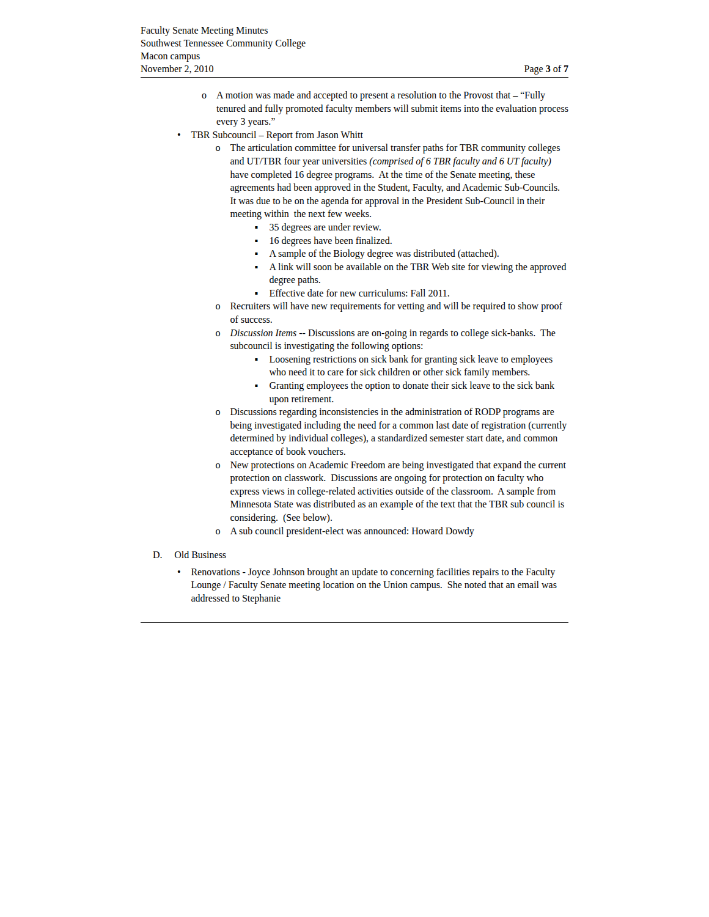Faculty Senate Meeting Minutes
Southwest Tennessee Community College
Macon campus
November 2, 2010 Page 3 of 7
o A motion was made and accepted to present a resolution to the Provost that – “Fully tenured and fully promoted faculty members will submit items into the evaluation process every 3 years.”
•TBR Subcouncil – Report from Jason Whitt
o The articulation committee for universal transfer paths for TBR community colleges and UT/TBR four year universities (comprised of 6 TBR faculty and 6 UT faculty) have completed 16 degree programs. At the time of the Senate meeting, these agreements had been approved in the Student, Faculty, and Academic Sub-Councils. It was due to be on the agenda for approval in the President Sub-Council in their meeting within the next few weeks.
▪35 degrees are under review.
▪16 degrees have been finalized.
▪A sample of the Biology degree was distributed (attached).
▪A link will soon be available on the TBR Web site for viewing the approved degree paths.
▪Effective date for new curriculums: Fall 2011.
o Recruiters will have new requirements for vetting and will be required to show proof of success.
oDiscussion Items -- Discussions are on-going in regards to college sick-banks. The subcouncil is investigating the following options:
▪Loosening restrictions on sick bank for granting sick leave to employees who need it to care for sick children or other sick family members.
▪Granting employees the option to donate their sick leave to the sick bank upon retirement.
o Discussions regarding inconsistencies in the administration of RODP programs are being investigated including the need for a common last date of registration (currently determined by individual colleges), a standardized semester start date, and common acceptance of book vouchers.
o New protections on Academic Freedom are being investigated that expand the current protection on classwork. Discussions are ongoing for protection on faculty who express views in college-related activities outside of the classroom. A sample from Minnesota State was distributed as an example of the text that the TBR sub council is considering. (See below).
o A sub council president-elect was announced: Howard Dowdy
D. Old Business
•Renovations - Joyce Johnson brought an update to concerning facilities repairs to the Faculty Lounge / Faculty Senate meeting location on the Union campus. She noted that an email was addressed to Stephanie